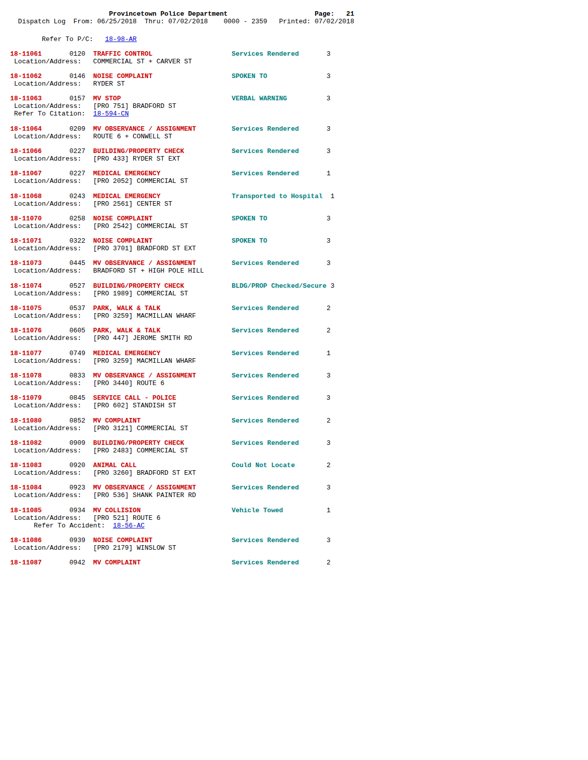Provincetown Police Department Page: 21
Dispatch Log From: 06/25/2018 Thru: 07/02/2018 0000 - 2359 Printed: 07/02/2018
Refer To P/C: 18-98-AR
18-11061 0120 TRAFFIC CONTROL Services Rendered 3 Location/Address: COMMERCIAL ST + CARVER ST
18-11062 0146 NOISE COMPLAINT SPOKEN TO 3 Location/Address: RYDER ST
18-11063 0157 MV STOP VERBAL WARNING 3 Location/Address: [PRO 751] BRADFORD ST Refer To Citation: 18-594-CN
18-11064 0209 MV OBSERVANCE / ASSIGNMENT Services Rendered 3 Location/Address: ROUTE 6 + CONWELL ST
18-11066 0227 BUILDING/PROPERTY CHECK Services Rendered 3 Location/Address: [PRO 433] RYDER ST EXT
18-11067 0227 MEDICAL EMERGENCY Services Rendered 1 Location/Address: [PRO 2052] COMMERCIAL ST
18-11068 0243 MEDICAL EMERGENCY Transported to Hospital 1 Location/Address: [PRO 2561] CENTER ST
18-11070 0258 NOISE COMPLAINT SPOKEN TO 3 Location/Address: [PRO 2542] COMMERCIAL ST
18-11071 0322 NOISE COMPLAINT SPOKEN TO 3 Location/Address: [PRO 3701] BRADFORD ST EXT
18-11073 0445 MV OBSERVANCE / ASSIGNMENT Services Rendered 3 Location/Address: BRADFORD ST + HIGH POLE HILL
18-11074 0527 BUILDING/PROPERTY CHECK BLDG/PROP Checked/Secure 3 Location/Address: [PRO 1989] COMMERCIAL ST
18-11075 0537 PARK, WALK & TALK Services Rendered 2 Location/Address: [PRO 3259] MACMILLAN WHARF
18-11076 0605 PARK, WALK & TALK Services Rendered 2 Location/Address: [PRO 447] JEROME SMITH RD
18-11077 0749 MEDICAL EMERGENCY Services Rendered 1 Location/Address: [PRO 3259] MACMILLAN WHARF
18-11078 0833 MV OBSERVANCE / ASSIGNMENT Services Rendered 3 Location/Address: [PRO 3440] ROUTE 6
18-11079 0845 SERVICE CALL - POLICE Services Rendered 3 Location/Address: [PRO 602] STANDISH ST
18-11080 0852 MV COMPLAINT Services Rendered 2 Location/Address: [PRO 3121] COMMERCIAL ST
18-11082 0909 BUILDING/PROPERTY CHECK Services Rendered 3 Location/Address: [PRO 2483] COMMERCIAL ST
18-11083 0920 ANIMAL CALL Could Not Locate 2 Location/Address: [PRO 3260] BRADFORD ST EXT
18-11084 0923 MV OBSERVANCE / ASSIGNMENT Services Rendered 3 Location/Address: [PRO 536] SHANK PAINTER RD
18-11085 0934 MV COLLISION Vehicle Towed 1 Location/Address: [PRO 521] ROUTE 6 Refer To Accident: 18-56-AC
18-11086 0939 NOISE COMPLAINT Services Rendered 3 Location/Address: [PRO 2179] WINSLOW ST
18-11087 0942 MV COMPLAINT Services Rendered 2